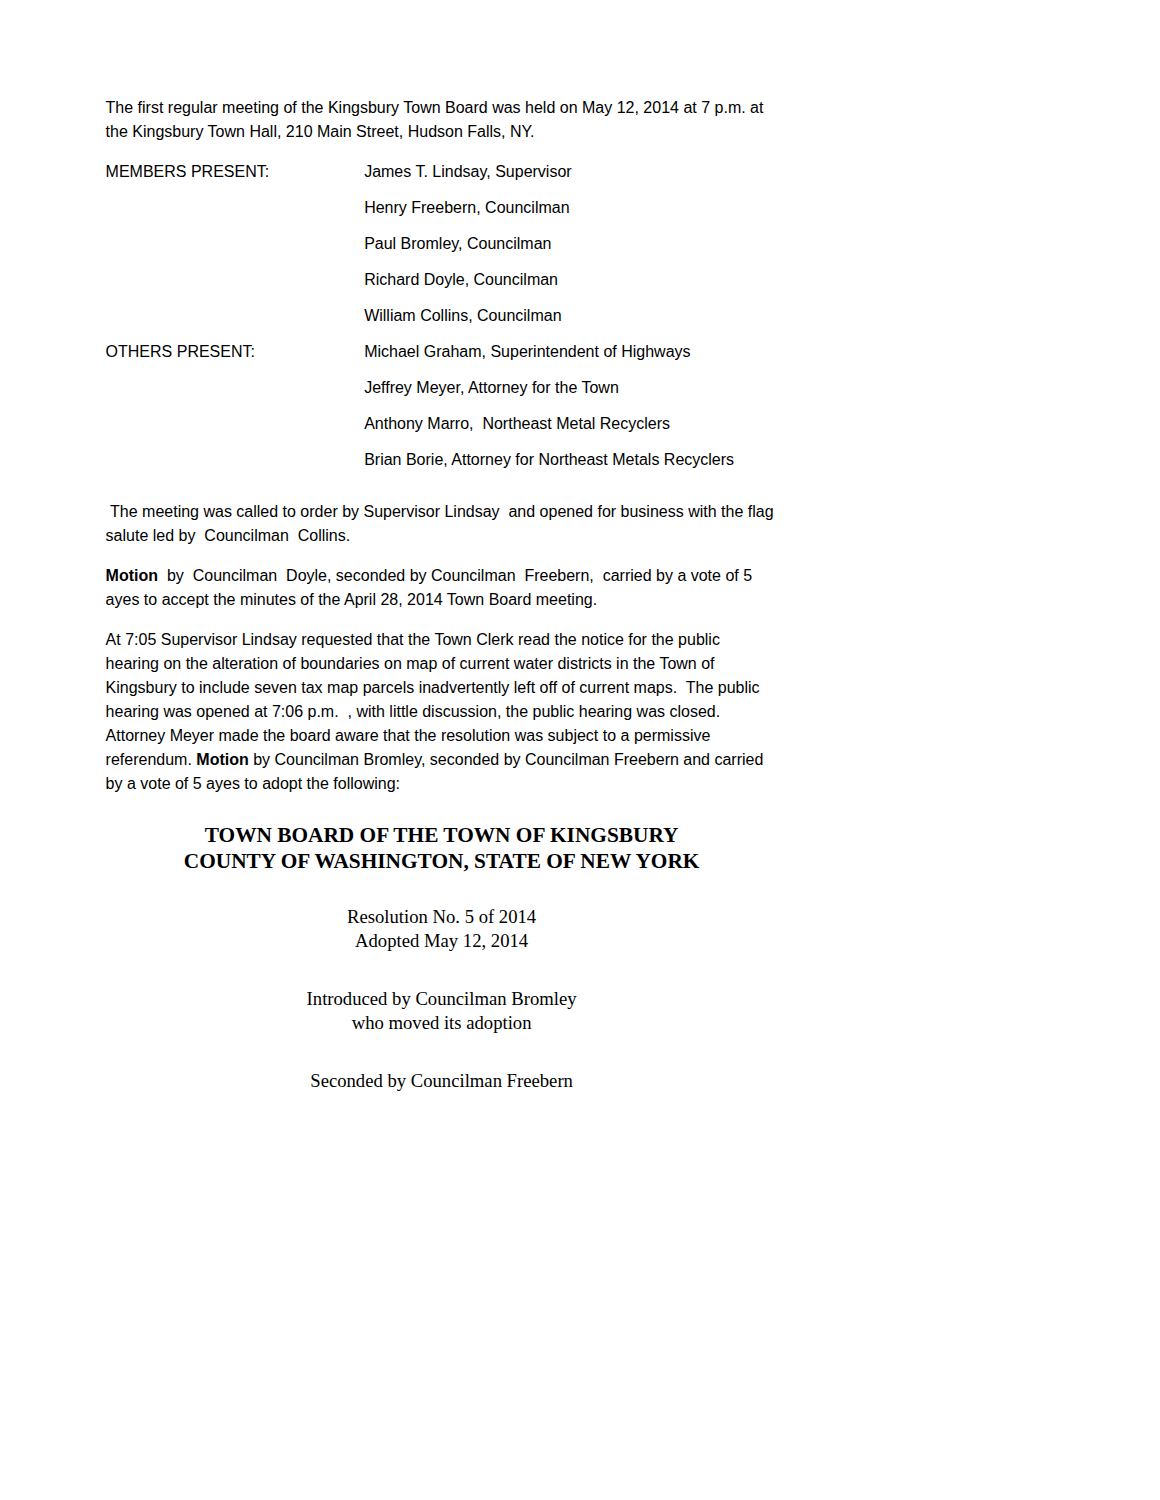The first regular meeting of the Kingsbury Town Board was held on May 12, 2014 at 7 p.m. at the Kingsbury Town Hall, 210 Main Street, Hudson Falls, NY.
| MEMBERS PRESENT: | James T. Lindsay, Supervisor |
| | Henry Freebern, Councilman |
| | Paul Bromley, Councilman |
| | Richard Doyle, Councilman |
| | William Collins, Councilman |
| OTHERS PRESENT: | Michael Graham, Superintendent of Highways |
| | Jeffrey Meyer, Attorney for the Town |
| | Anthony Marro, Northeast Metal Recyclers |
| | Brian Borie, Attorney for Northeast Metals Recyclers |
The meeting was called to order by Supervisor Lindsay and opened for business with the flag salute led by Councilman Collins.
Motion by Councilman Doyle, seconded by Councilman Freebern, carried by a vote of 5 ayes to accept the minutes of the April 28, 2014 Town Board meeting.
At 7:05 Supervisor Lindsay requested that the Town Clerk read the notice for the public hearing on the alteration of boundaries on map of current water districts in the Town of Kingsbury to include seven tax map parcels inadvertently left off of current maps. The public hearing was opened at 7:06 p.m. , with little discussion, the public hearing was closed. Attorney Meyer made the board aware that the resolution was subject to a permissive referendum. Motion by Councilman Bromley, seconded by Councilman Freebern and carried by a vote of 5 ayes to adopt the following:
TOWN BOARD OF THE TOWN OF KINGSBURY
COUNTY OF WASHINGTON, STATE OF NEW YORK
Resolution No. 5 of 2014
Adopted May 12, 2014
Introduced by Councilman Bromley
who moved its adoption
Seconded by Councilman Freebern